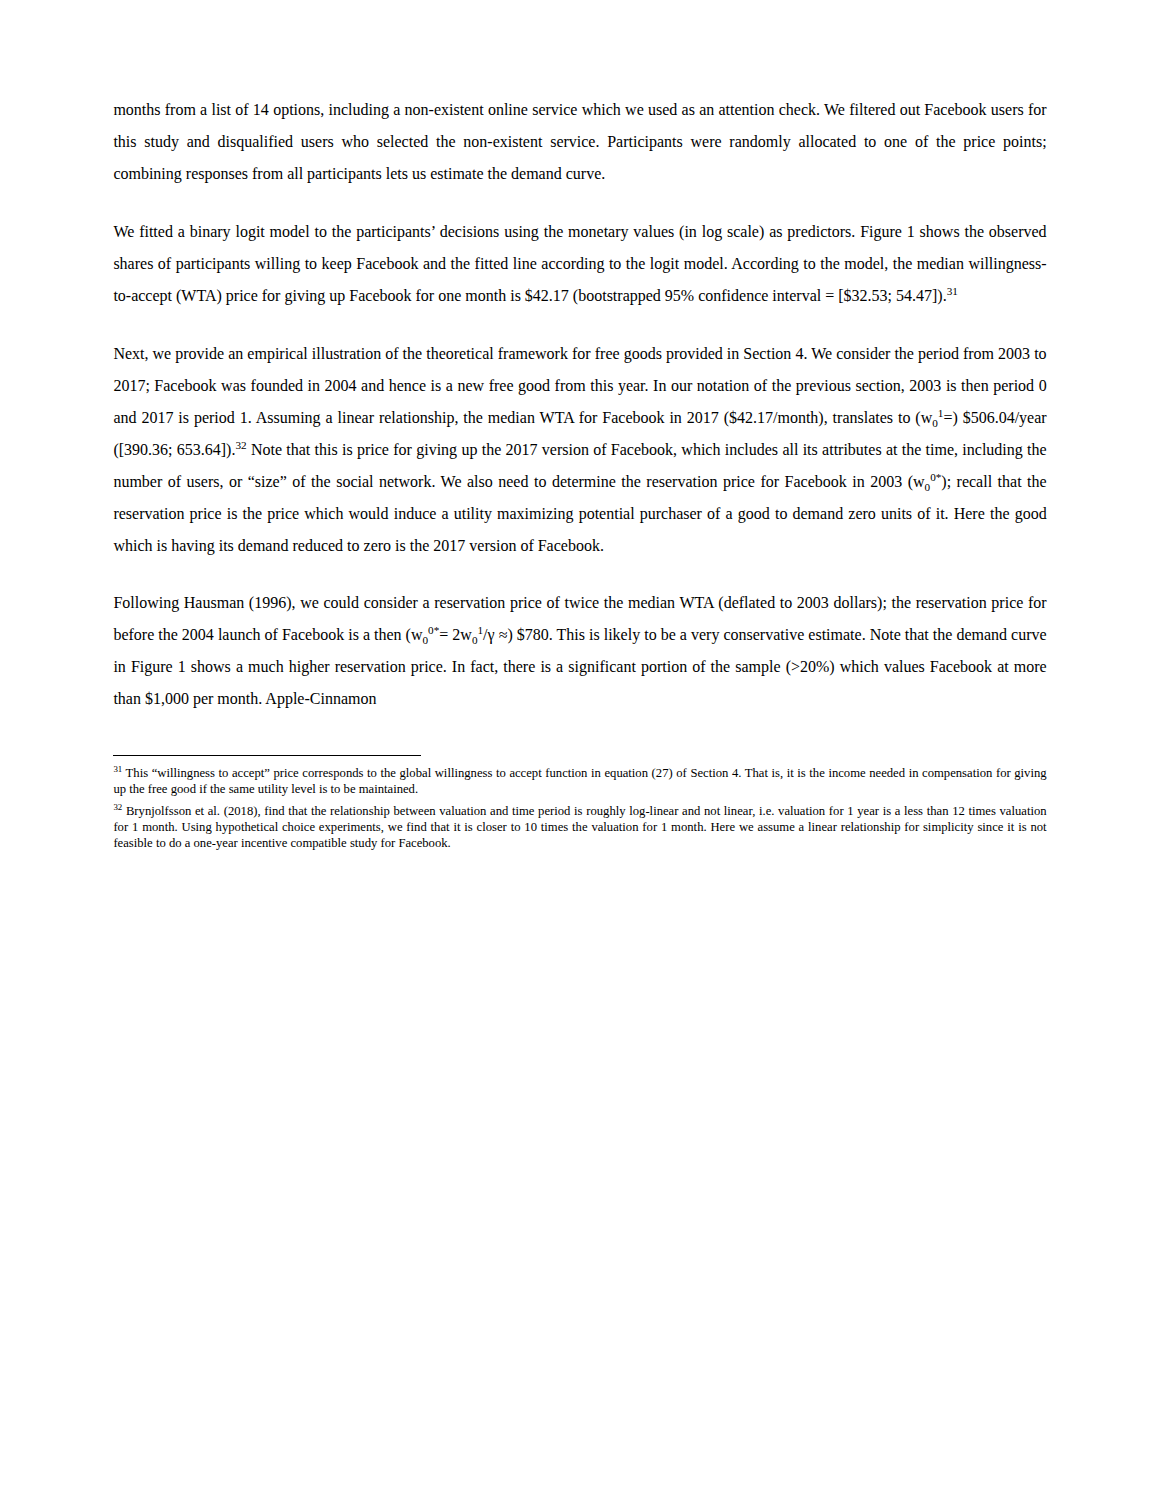months from a list of 14 options, including a non-existent online service which we used as an attention check. We filtered out Facebook users for this study and disqualified users who selected the non-existent service. Participants were randomly allocated to one of the price points; combining responses from all participants lets us estimate the demand curve.
We fitted a binary logit model to the participants’ decisions using the monetary values (in log scale) as predictors. Figure 1 shows the observed shares of participants willing to keep Facebook and the fitted line according to the logit model. According to the model, the median willingness-to-accept (WTA) price for giving up Facebook for one month is $42.17 (bootstrapped 95% confidence interval = [$32.53; 54.47]).31
Next, we provide an empirical illustration of the theoretical framework for free goods provided in Section 4. We consider the period from 2003 to 2017; Facebook was founded in 2004 and hence is a new free good from this year. In our notation of the previous section, 2003 is then period 0 and 2017 is period 1. Assuming a linear relationship, the median WTA for Facebook in 2017 ($42.17/month), translates to (w01=) $506.04/year ([390.36; 653.64]).32 Note that this is price for giving up the 2017 version of Facebook, which includes all its attributes at the time, including the number of users, or “size” of the social network. We also need to determine the reservation price for Facebook in 2003 (w00*); recall that the reservation price is the price which would induce a utility maximizing potential purchaser of a good to demand zero units of it. Here the good which is having its demand reduced to zero is the 2017 version of Facebook.
Following Hausman (1996), we could consider a reservation price of twice the median WTA (deflated to 2003 dollars); the reservation price for before the 2004 launch of Facebook is a then (w00*= 2w01/γ ≈) $780. This is likely to be a very conservative estimate. Note that the demand curve in Figure 1 shows a much higher reservation price. In fact, there is a significant portion of the sample (>20%) which values Facebook at more than $1,000 per month. Apple-Cinnamon
31 This “willingness to accept” price corresponds to the global willingness to accept function in equation (27) of Section 4. That is, it is the income needed in compensation for giving up the free good if the same utility level is to be maintained.
32 Brynjolfsson et al. (2018), find that the relationship between valuation and time period is roughly log-linear and not linear, i.e. valuation for 1 year is a less than 12 times valuation for 1 month. Using hypothetical choice experiments, we find that it is closer to 10 times the valuation for 1 month. Here we assume a linear relationship for simplicity since it is not feasible to do a one-year incentive compatible study for Facebook.